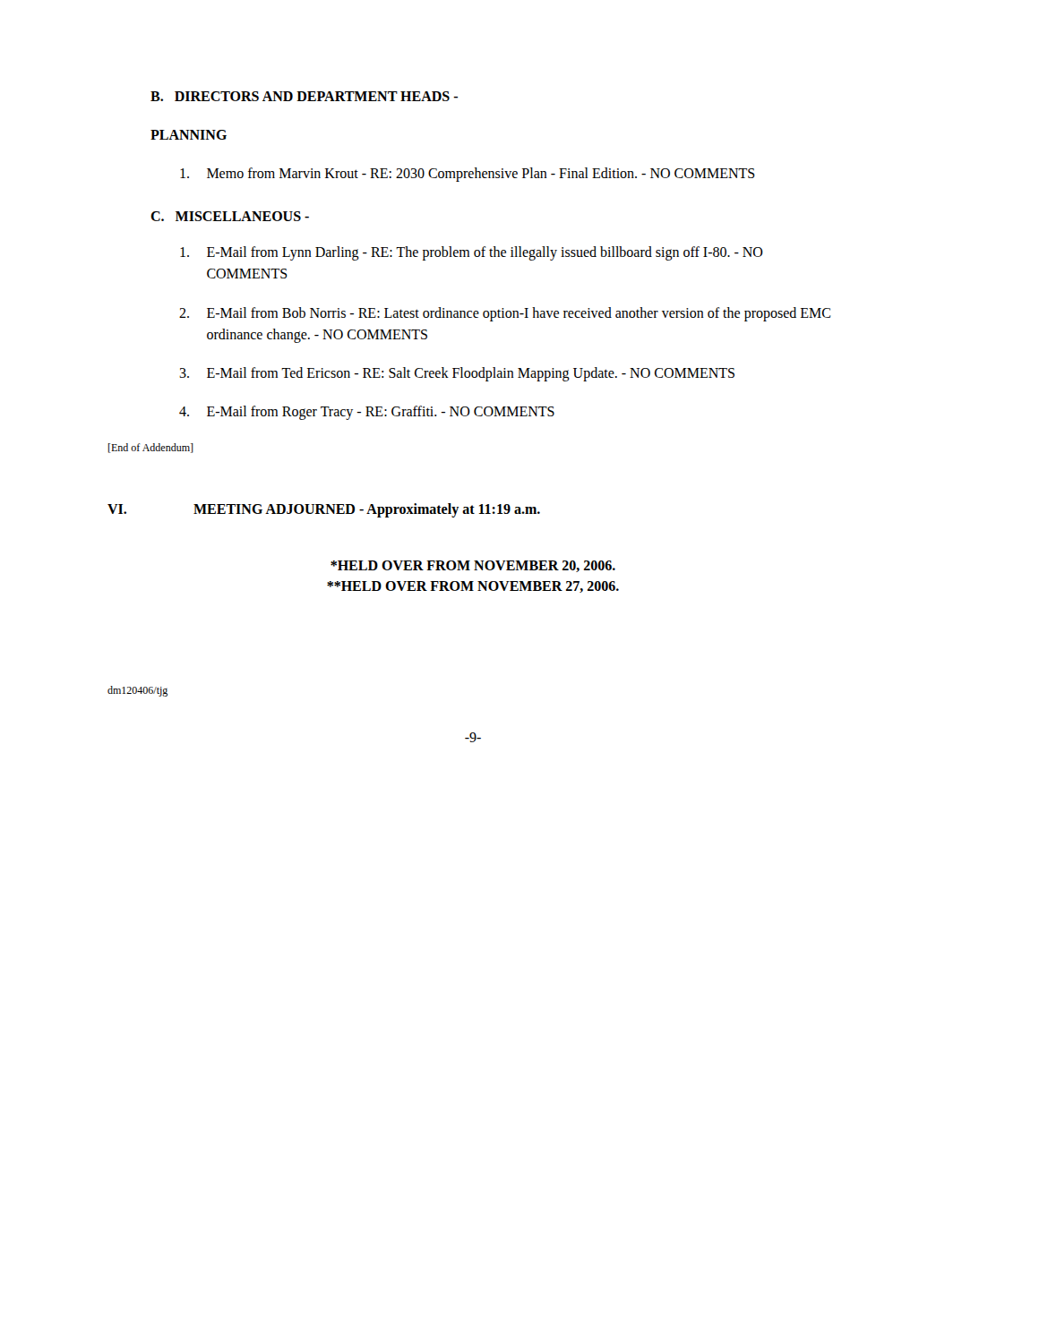B. DIRECTORS AND DEPARTMENT HEADS -
PLANNING
Memo from Marvin Krout - RE: 2030 Comprehensive Plan - Final Edition. - NO COMMENTS
C. MISCELLANEOUS -
E-Mail from Lynn Darling - RE: The problem of the illegally issued billboard sign off I-80. - NO COMMENTS
E-Mail from Bob Norris - RE: Latest ordinance option-I have received another version of the proposed EMC ordinance change. - NO COMMENTS
E-Mail from Ted Ericson - RE: Salt Creek Floodplain Mapping Update. - NO COMMENTS
E-Mail from Roger Tracy - RE: Graffiti. - NO COMMENTS
[End of Addendum]
VI.
MEETING ADJOURNED - Approximately at 11:19 a.m.
*HELD OVER FROM NOVEMBER 20, 2006.
**HELD OVER FROM NOVEMBER 27, 2006.
dm120406/tjg
-9-